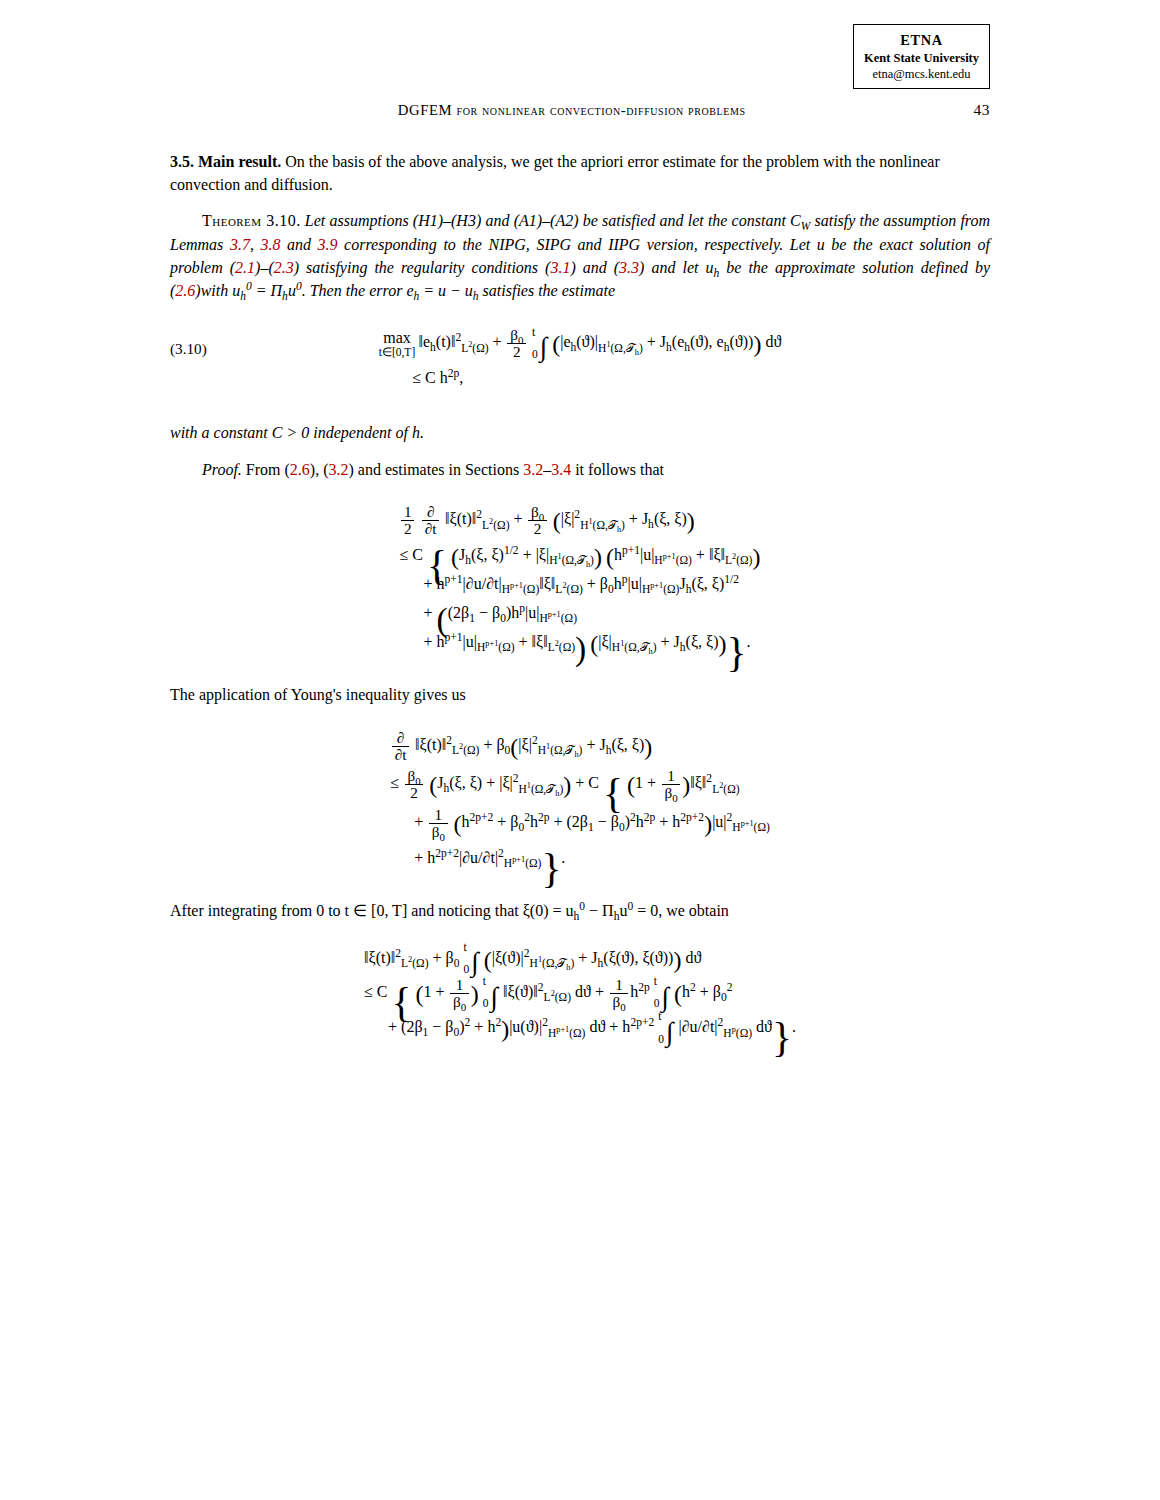ETNA
Kent State University
etna@mcs.kent.edu
DGFEM for nonlinear convection-diffusion problems 43
3.5. Main result.
On the basis of the above analysis, we get the apriori error estimate for the problem with the nonlinear convection and diffusion.
Theorem 3.10. Let assumptions (H1)–(H3) and (A1)–(A2) be satisfied and let the constant CW satisfy the assumption from Lemmas 3.7, 3.8 and 3.9 corresponding to the NIPG, SIPG and IIPG version, respectively. Let u be the exact solution of problem (2.1)–(2.3) satisfying the regularity conditions (3.1) and (3.3) and let uh be the approximate solution defined by (2.6)with uh0 = Πhu0. Then the error eh = u − uh satisfies the estimate
(3.10)
| max t∈[0,T] ‖e h (t)‖ 2 L 2 (Ω) + β 0 2 t 0 ∫ ( /e h (ϑ)/ H 1 (Ω,𝒯 h ) + J h (e h (ϑ), e h (ϑ)) ) dϑ |
| ≤ C h 2p , |
with a constant C > 0 independent of h.
Proof. From (2.6), (3.2) and estimates in Sections 3.2–3.4 it follows that
| 1 2 ∂ ∂t ‖ξ(t)‖ 2 L 2 (Ω) + β 0 2 ( /ξ/ 2 H 1 (Ω,𝒯 h ) + J h (ξ, ξ) ) |
| ≤ C { ( J h (ξ, ξ) 1/2 + /ξ/ H 1 (Ω,𝒯 h ) ) ( h p+1 /u/ H p+1 (Ω) + ‖ξ‖ L 2 (Ω) ) |
| + h p+1 /∂u/∂t/ H p+1 (Ω) ‖ξ‖ L 2 (Ω) + β 0 h p /u/ H p+1 (Ω) J h (ξ, ξ) 1/2 |
| + ( (2β 1 − β 0 )h p /u/ H p+1 (Ω) |
| + h p+1 /u/ H p+1 (Ω) + ‖ξ‖ L 2 (Ω) ) ( /ξ/ H 1 (Ω,𝒯 h ) + J h (ξ, ξ) ) } . |
The application of Young's inequality gives us
| ∂ ∂t ‖ξ(t)‖ 2 L 2 (Ω) + β 0 ( /ξ/ 2 H 1 (Ω,𝒯 h ) + J h (ξ, ξ) ) |
| ≤ β 0 2 ( J h (ξ, ξ) + /ξ/ 2 H 1 (Ω,𝒯 h ) ) + C { ( 1 + 1 β 0 ) ‖ξ‖ 2 L 2 (Ω) |
| + 1 β 0 ( h 2p+2 + β 0 2 h 2p + (2β 1 − β 0 ) 2 h 2p + h 2p+2 ) /u/ 2 H p+1 (Ω) |
| + h 2p+2 /∂u/∂t/ 2 H p+1 (Ω) } . |
After integrating from 0 to t ∈ [0, T] and noticing that ξ(0) = uh0 − Πhu0 = 0, we obtain
| ‖ξ(t)‖ 2 L 2 (Ω) + β 0 t 0 ∫ ( /ξ(ϑ)/ 2 H 1 (Ω,𝒯 h ) + J h (ξ(ϑ), ξ(ϑ)) ) dϑ |
| ≤ C { ( 1 + 1 β 0 ) t 0 ∫ ‖ξ(ϑ)‖ 2 L 2 (Ω) dϑ + 1 β 0 h 2p t 0 ∫ ( h 2 + β 0 2 |
| + (2β 1 − β 0 ) 2 + h 2 ) /u(ϑ)/ 2 H p+1 (Ω) dϑ + h 2p+2 t 0 ∫ /∂u/∂t/ 2 H p (Ω) dϑ } . |